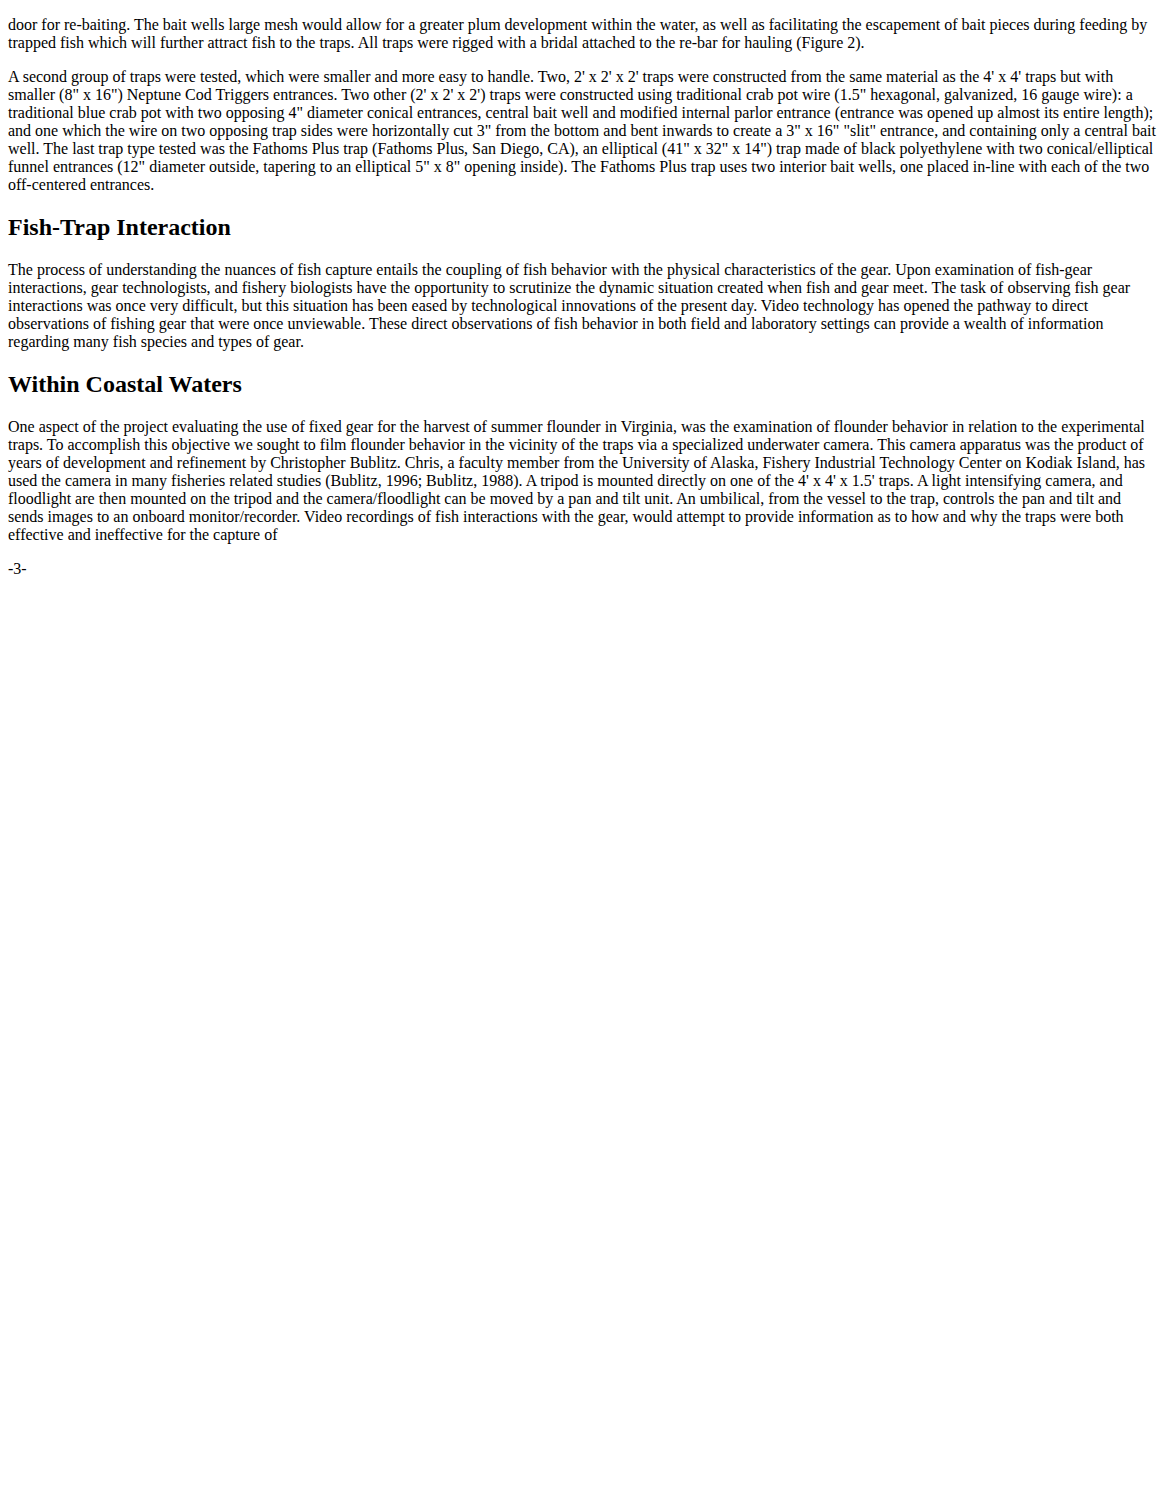door for re-baiting. The bait wells large mesh would allow for a greater plum development within the water, as well as facilitating the escapement of bait pieces during feeding by trapped fish which will further attract fish to the traps. All traps were rigged with a bridal attached to the re-bar for hauling (Figure 2).
A second group of traps were tested, which were smaller and more easy to handle. Two, 2' x 2' x 2' traps were constructed from the same material as the 4' x 4' traps but with smaller (8" x 16") Neptune Cod Triggers entrances. Two other (2' x 2' x 2') traps were constructed using traditional crab pot wire (1.5" hexagonal, galvanized, 16 gauge wire): a traditional blue crab pot with two opposing 4" diameter conical entrances, central bait well and modified internal parlor entrance (entrance was opened up almost its entire length); and one which the wire on two opposing trap sides were horizontally cut 3" from the bottom and bent inwards to create a 3" x 16" "slit" entrance, and containing only a central bait well. The last trap type tested was the Fathoms Plus trap (Fathoms Plus, San Diego, CA), an elliptical (41" x 32" x 14") trap made of black polyethylene with two conical/elliptical funnel entrances (12" diameter outside, tapering to an elliptical 5" x 8" opening inside). The Fathoms Plus trap uses two interior bait wells, one placed in-line with each of the two off-centered entrances.
Fish-Trap Interaction
The process of understanding the nuances of fish capture entails the coupling of fish behavior with the physical characteristics of the gear. Upon examination of fish-gear interactions, gear technologists, and fishery biologists have the opportunity to scrutinize the dynamic situation created when fish and gear meet. The task of observing fish gear interactions was once very difficult, but this situation has been eased by technological innovations of the present day. Video technology has opened the pathway to direct observations of fishing gear that were once unviewable. These direct observations of fish behavior in both field and laboratory settings can provide a wealth of information regarding many fish species and types of gear.
Within Coastal Waters
One aspect of the project evaluating the use of fixed gear for the harvest of summer flounder in Virginia, was the examination of flounder behavior in relation to the experimental traps. To accomplish this objective we sought to film flounder behavior in the vicinity of the traps via a specialized underwater camera. This camera apparatus was the product of years of development and refinement by Christopher Bublitz. Chris, a faculty member from the University of Alaska, Fishery Industrial Technology Center on Kodiak Island, has used the camera in many fisheries related studies (Bublitz, 1996; Bublitz, 1988). A tripod is mounted directly on one of the 4' x 4' x 1.5' traps. A light intensifying camera, and floodlight are then mounted on the tripod and the camera/floodlight can be moved by a pan and tilt unit. An umbilical, from the vessel to the trap, controls the pan and tilt and sends images to an onboard monitor/recorder. Video recordings of fish interactions with the gear, would attempt to provide information as to how and why the traps were both effective and ineffective for the capture of
-3-